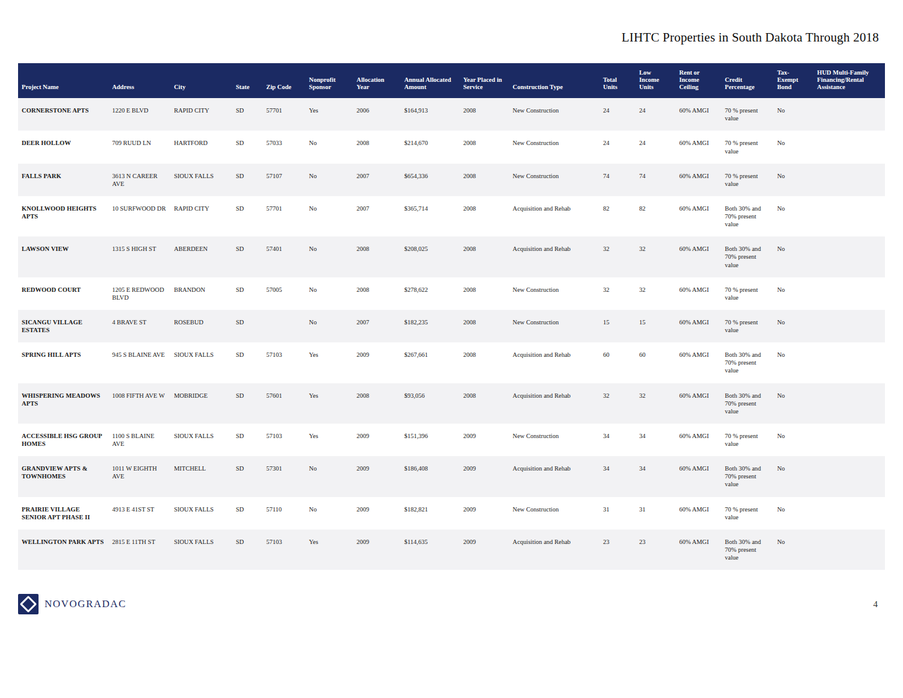LIHTC Properties in South Dakota Through 2018
| Project Name | Address | City | State | Zip Code | Nonprofit Sponsor | Allocation Year | Annual Allocated Amount | Year Placed in Service | Construction Type | Total Units | Low Income Units | Rent or Income Ceiling | Credit Percentage | Tax-Exempt Bond | HUD Multi-Family Financing/Rental Assistance |
| --- | --- | --- | --- | --- | --- | --- | --- | --- | --- | --- | --- | --- | --- | --- | --- |
| Cornerstone Apts | 1220 E Blvd | Rapid City | SD | 57701 | Yes | 2006 | $164,913 | 2008 | New Construction | 24 | 24 | 60% AMGI | 70 % present value | No | |
| Deer Hollow | 709 Ruud Ln | Hartford | SD | 57033 | No | 2008 | $214,670 | 2008 | New Construction | 24 | 24 | 60% AMGI | 70 % present value | No | |
| Falls Park | 3613 N Career Ave | Sioux Falls | SD | 57107 | No | 2007 | $654,336 | 2008 | New Construction | 74 | 74 | 60% AMGI | 70 % present value | No | |
| Knollwood Heights Apts | 10 Surfwood Dr | Rapid City | SD | 57701 | No | 2007 | $365,714 | 2008 | Acquisition and Rehab | 82 | 82 | 60% AMGI | Both 30% and 70% present value | No | |
| Lawson View | 1315 S High St | Aberdeen | SD | 57401 | No | 2008 | $208,025 | 2008 | Acquisition and Rehab | 32 | 32 | 60% AMGI | Both 30% and 70% present value | No | |
| Redwood Court | 1205 E Redwood Blvd | Brandon | SD | 57005 | No | 2008 | $278,622 | 2008 | New Construction | 32 | 32 | 60% AMGI | 70 % present value | No | |
| Sicangu Village Estates | 4 Brave St | Rosebud | SD | | No | 2007 | $182,235 | 2008 | New Construction | 15 | 15 | 60% AMGI | 70 % present value | No | |
| Spring Hill Apts | 945 S Blaine Ave | Sioux Falls | SD | 57103 | Yes | 2009 | $267,661 | 2008 | Acquisition and Rehab | 60 | 60 | 60% AMGI | Both 30% and 70% present value | No | |
| Whispering Meadows Apts | 1008 Fifth Ave W | Mobridge | SD | 57601 | Yes | 2008 | $93,056 | 2008 | Acquisition and Rehab | 32 | 32 | 60% AMGI | Both 30% and 70% present value | No | |
| Accessible Hsg Group Homes | 1100 S Blaine Ave | Sioux Falls | SD | 57103 | Yes | 2009 | $151,396 | 2009 | New Construction | 34 | 34 | 60% AMGI | 70 % present value | No | |
| Grandview Apts & Townhomes | 1011 W Eighth Ave | Mitchell | SD | 57301 | No | 2009 | $186,408 | 2009 | Acquisition and Rehab | 34 | 34 | 60% AMGI | Both 30% and 70% present value | No | |
| Prairie Village Senior Apt Phase II | 4913 E 41st St | Sioux Falls | SD | 57110 | No | 2009 | $182,821 | 2009 | New Construction | 31 | 31 | 60% AMGI | 70 % present value | No | |
| Wellington Park Apts | 2815 E 11th St | Sioux Falls | SD | 57103 | Yes | 2009 | $114,635 | 2009 | Acquisition and Rehab | 23 | 23 | 60% AMGI | Both 30% and 70% present value | No | |
NOVOGRADAC
4